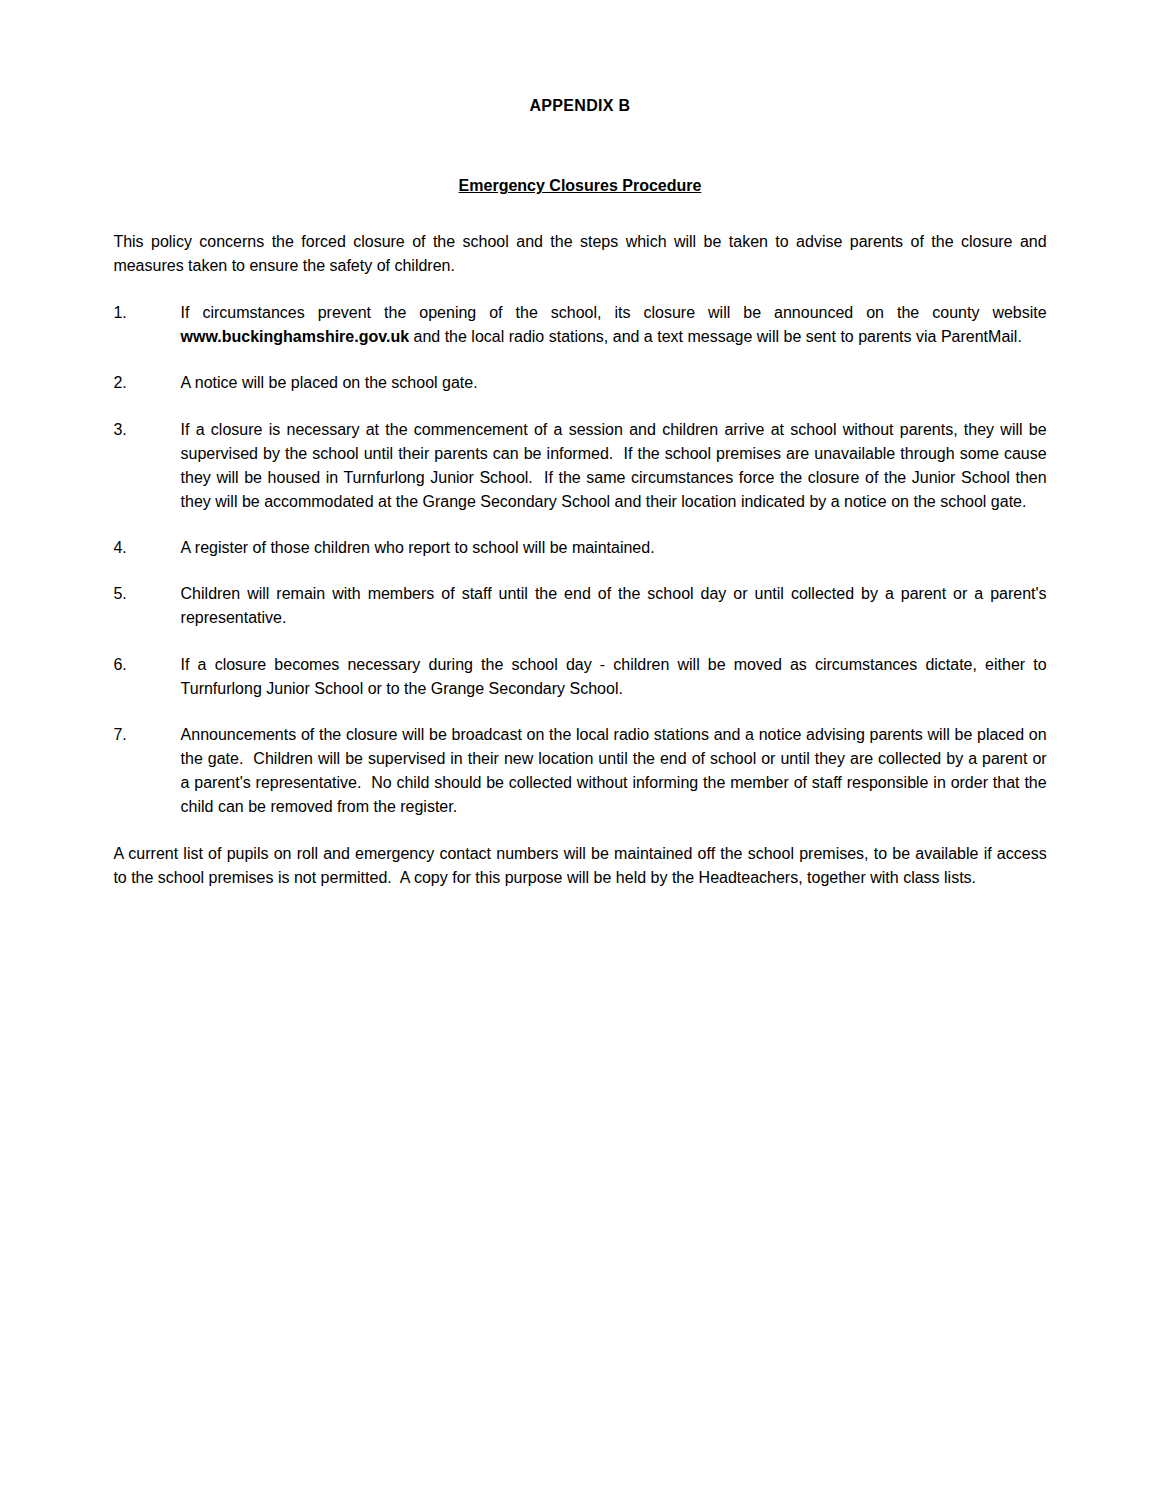APPENDIX B
Emergency Closures Procedure
This policy concerns the forced closure of the school and the steps which will be taken to advise parents of the closure and measures taken to ensure the safety of children.
If circumstances prevent the opening of the school, its closure will be announced on the county website www.buckinghamshire.gov.uk and the local radio stations, and a text message will be sent to parents via ParentMail.
A notice will be placed on the school gate.
If a closure is necessary at the commencement of a session and children arrive at school without parents, they will be supervised by the school until their parents can be informed. If the school premises are unavailable through some cause they will be housed in Turnfurlong Junior School. If the same circumstances force the closure of the Junior School then they will be accommodated at the Grange Secondary School and their location indicated by a notice on the school gate.
A register of those children who report to school will be maintained.
Children will remain with members of staff until the end of the school day or until collected by a parent or a parent's representative.
If a closure becomes necessary during the school day - children will be moved as circumstances dictate, either to Turnfurlong Junior School or to the Grange Secondary School.
Announcements of the closure will be broadcast on the local radio stations and a notice advising parents will be placed on the gate. Children will be supervised in their new location until the end of school or until they are collected by a parent or a parent's representative. No child should be collected without informing the member of staff responsible in order that the child can be removed from the register.
A current list of pupils on roll and emergency contact numbers will be maintained off the school premises, to be available if access to the school premises is not permitted. A copy for this purpose will be held by the Headteachers, together with class lists.